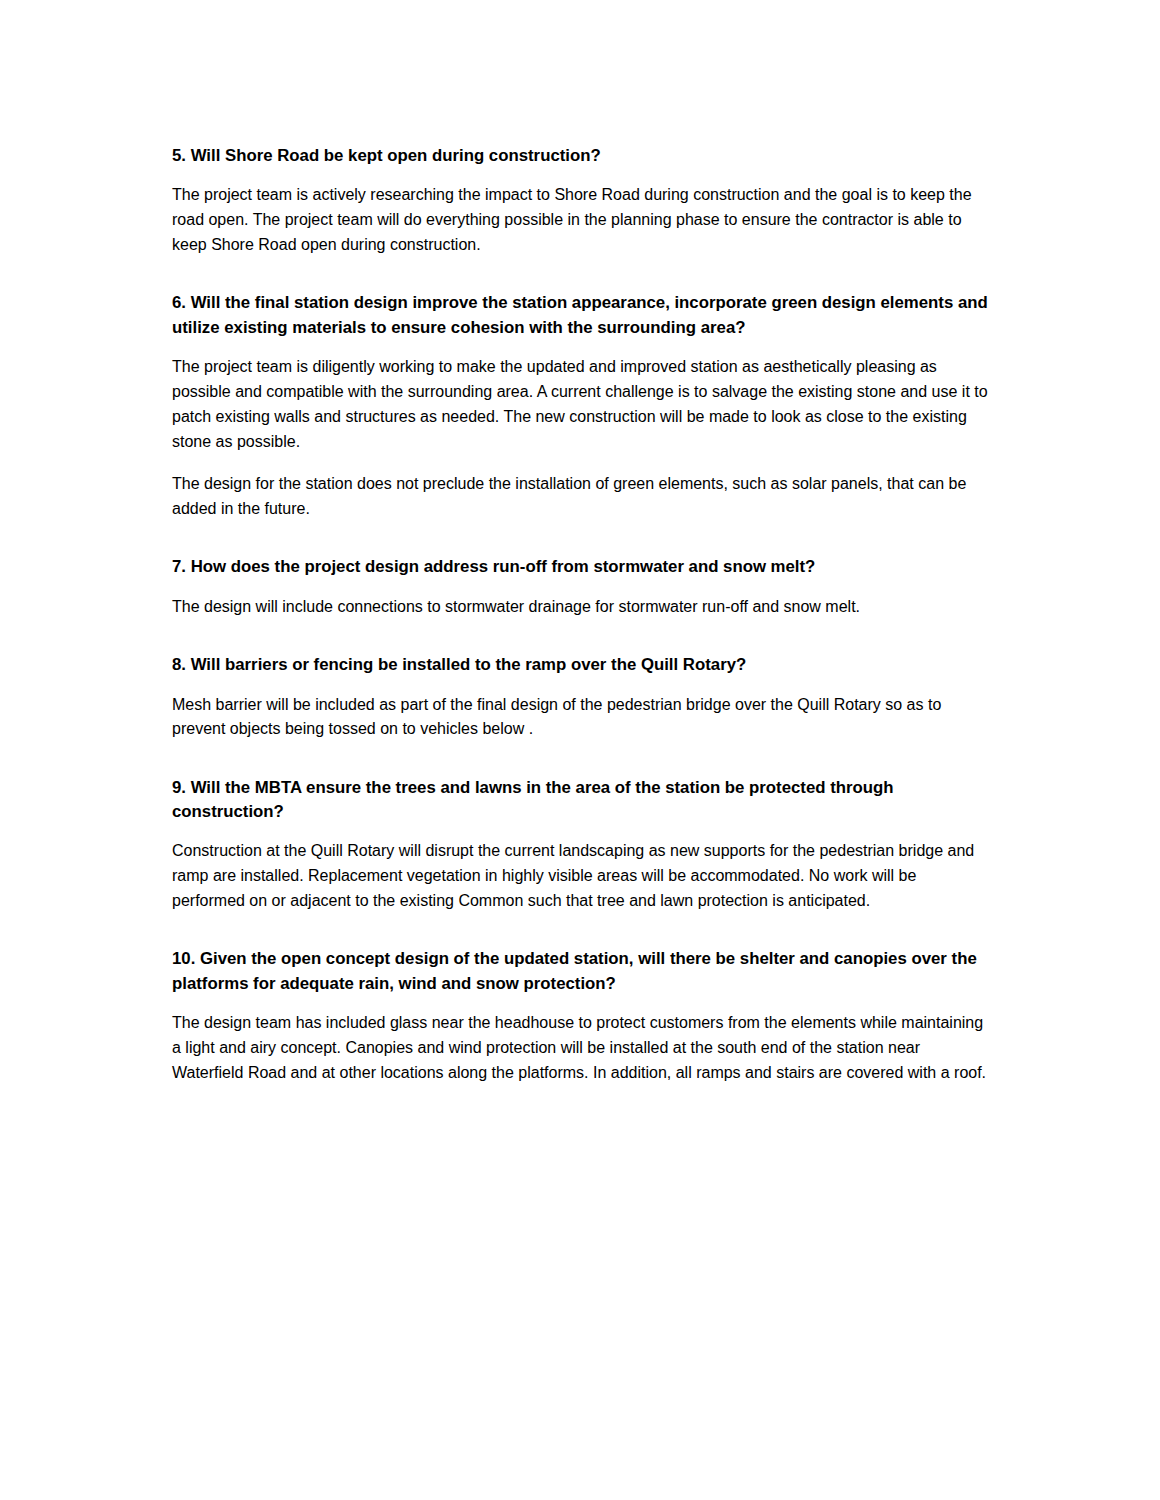5. Will Shore Road be kept open during construction?
The project team is actively researching the impact to Shore Road during construction and the goal is to keep the road open. The project team will do everything possible in the planning phase to ensure the contractor is able to keep Shore Road open during construction.
6. Will the final station design improve the station appearance, incorporate green design elements and utilize existing materials to ensure cohesion with the surrounding area?
The project team is diligently working to make the updated and improved station as aesthetically pleasing as possible and compatible with the surrounding area. A current challenge is to salvage the existing stone and use it to patch existing walls and structures as needed. The new construction will be made to look as close to the existing stone as possible.
The design for the station does not preclude the installation of green elements, such as solar panels, that can be added in the future.
7. How does the project design address run-off from stormwater and snow melt?
The design will include connections to stormwater drainage for stormwater run-off and snow melt.
8. Will barriers or fencing be installed to the ramp over the Quill Rotary?
Mesh barrier will be included as part of the final design of the pedestrian bridge over the Quill Rotary so as to prevent objects being tossed on to vehicles below .
9. Will the MBTA ensure the trees and lawns in the area of the station be protected through construction?
Construction at the Quill Rotary will disrupt the current landscaping as new supports for the pedestrian bridge and ramp are installed. Replacement vegetation in highly visible areas will be accommodated. No work will be performed on or adjacent to the existing Common such that tree and lawn protection is anticipated.
10. Given the open concept design of the updated station, will there be shelter and canopies over the platforms for adequate rain, wind and snow protection?
The design team has included glass near the headhouse to protect customers from the elements while maintaining a light and airy concept. Canopies and wind protection will be installed at the south end of the station near Waterfield Road and at other locations along the platforms. In addition, all ramps and stairs are covered with a roof.